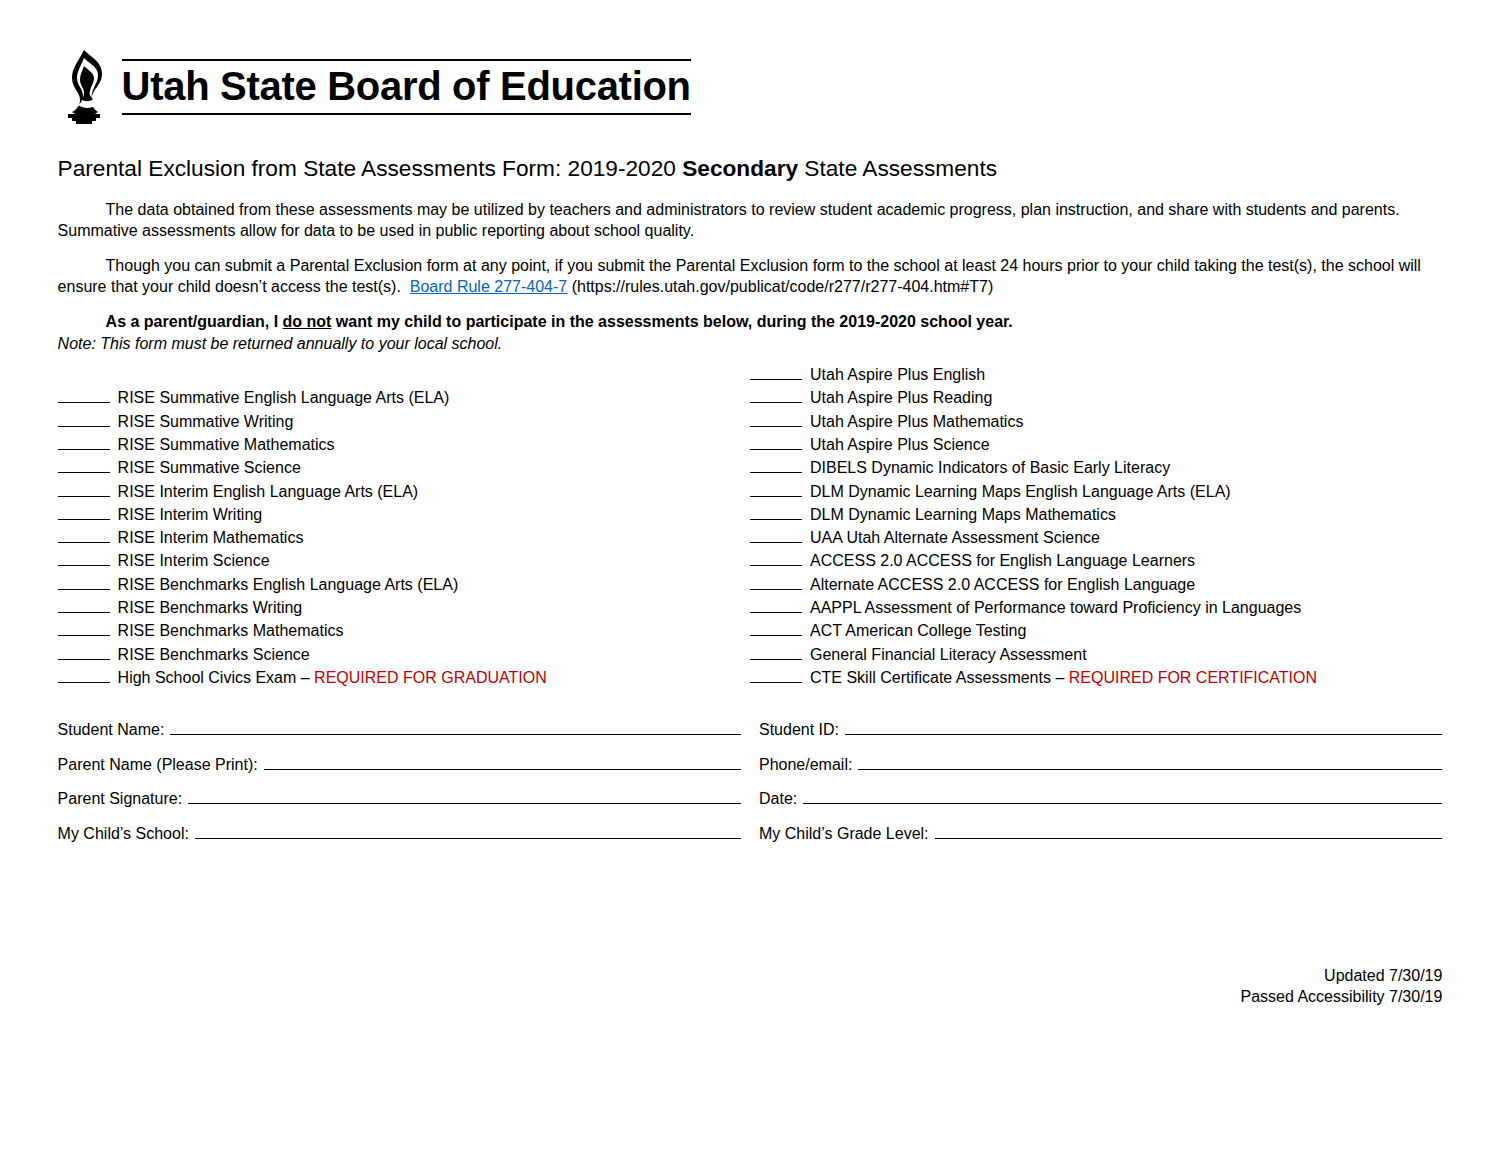Utah State Board of Education
Parental Exclusion from State Assessments Form: 2019-2020 Secondary State Assessments
The data obtained from these assessments may be utilized by teachers and administrators to review student academic progress, plan instruction, and share with students and parents. Summative assessments allow for data to be used in public reporting about school quality.
Though you can submit a Parental Exclusion form at any point, if you submit the Parental Exclusion form to the school at least 24 hours prior to your child taking the test(s), the school will ensure that your child doesn’t access the test(s). Board Rule 277-404-7 (https://rules.utah.gov/publicat/code/r277/r277-404.htm#T7)
As a parent/guardian, I do not want my child to participate in the assessments below, during the 2019-2020 school year.
Note: This form must be returned annually to your local school.
placeholder
RISE Summative English Language Arts (ELA)
RISE Summative Writing
RISE Summative Mathematics
RISE Summative Science
RISE Interim English Language Arts (ELA)
RISE Interim Writing
RISE Interim Mathematics
RISE Interim Science
RISE Benchmarks English Language Arts (ELA)
RISE Benchmarks Writing
RISE Benchmarks Mathematics
RISE Benchmarks Science
High School Civics Exam – REQUIRED FOR GRADUATION
Utah Aspire Plus English
Utah Aspire Plus Reading
Utah Aspire Plus Mathematics
Utah Aspire Plus Science
DIBELS Dynamic Indicators of Basic Early Literacy
DLM Dynamic Learning Maps English Language Arts (ELA)
DLM Dynamic Learning Maps Mathematics
UAA Utah Alternate Assessment Science
ACCESS 2.0 ACCESS for English Language Learners
Alternate ACCESS 2.0 ACCESS for English Language
AAPPL Assessment of Performance toward Proficiency in Languages
ACT American College Testing
General Financial Literacy Assessment
CTE Skill Certificate Assessments – REQUIRED FOR CERTIFICATION
Student Name:
Student ID:
Parent Name (Please Print):
Phone/email:
Parent Signature:
Date:
My Child’s School:
My Child’s Grade Level:
Updated 7/30/19
Passed Accessibility 7/30/19